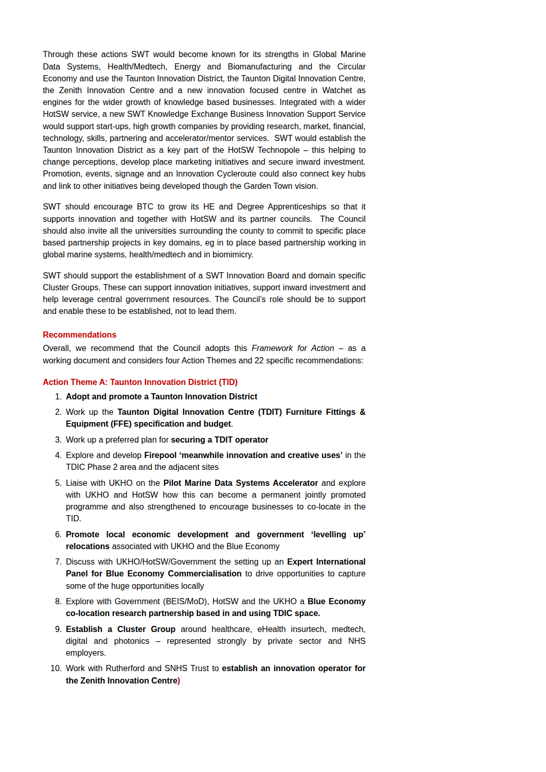Through these actions SWT would become known for its strengths in Global Marine Data Systems, Health/Medtech, Energy and Biomanufacturing and the Circular Economy and use the Taunton Innovation District, the Taunton Digital Innovation Centre, the Zenith Innovation Centre and a new innovation focused centre in Watchet as engines for the wider growth of knowledge based businesses. Integrated with a wider HotSW service, a new SWT Knowledge Exchange Business Innovation Support Service would support start-ups, high growth companies by providing research, market, financial, technology, skills, partnering and accelerator/mentor services. SWT would establish the Taunton Innovation District as a key part of the HotSW Technopole – this helping to change perceptions, develop place marketing initiatives and secure inward investment. Promotion, events, signage and an Innovation Cycleroute could also connect key hubs and link to other initiatives being developed though the Garden Town vision.
SWT should encourage BTC to grow its HE and Degree Apprenticeships so that it supports innovation and together with HotSW and its partner councils. The Council should also invite all the universities surrounding the county to commit to specific place based partnership projects in key domains, eg in to place based partnership working in global marine systems, health/medtech and in biomimicry.
SWT should support the establishment of a SWT Innovation Board and domain specific Cluster Groups. These can support innovation initiatives, support inward investment and help leverage central government resources. The Council’s role should be to support and enable these to be established, not to lead them.
Recommendations
Overall, we recommend that the Council adopts this Framework for Action – as a working document and considers four Action Themes and 22 specific recommendations:
Action Theme A: Taunton Innovation District (TID)
Adopt and promote a Taunton Innovation District
Work up the Taunton Digital Innovation Centre (TDIT) Furniture Fittings & Equipment (FFE) specification and budget.
Work up a preferred plan for securing a TDIT operator
Explore and develop Firepool ‘meanwhile innovation and creative uses’ in the TDIC Phase 2 area and the adjacent sites
Liaise with UKHO on the Pilot Marine Data Systems Accelerator and explore with UKHO and HotSW how this can become a permanent jointly promoted programme and also strengthened to encourage businesses to co-locate in the TID.
Promote local economic development and government ‘levelling up’ relocations associated with UKHO and the Blue Economy
Discuss with UKHO/HotSW/Government the setting up an Expert International Panel for Blue Economy Commercialisation to drive opportunities to capture some of the huge opportunities locally
Explore with Government (BEIS/MoD), HotSW and the UKHO a Blue Economy co-location research partnership based in and using TDIC space.
Establish a Cluster Group around healthcare, eHealth insurtech, medtech, digital and photonics – represented strongly by private sector and NHS employers.
Work with Rutherford and SNHS Trust to establish an innovation operator for the Zenith Innovation Centre)